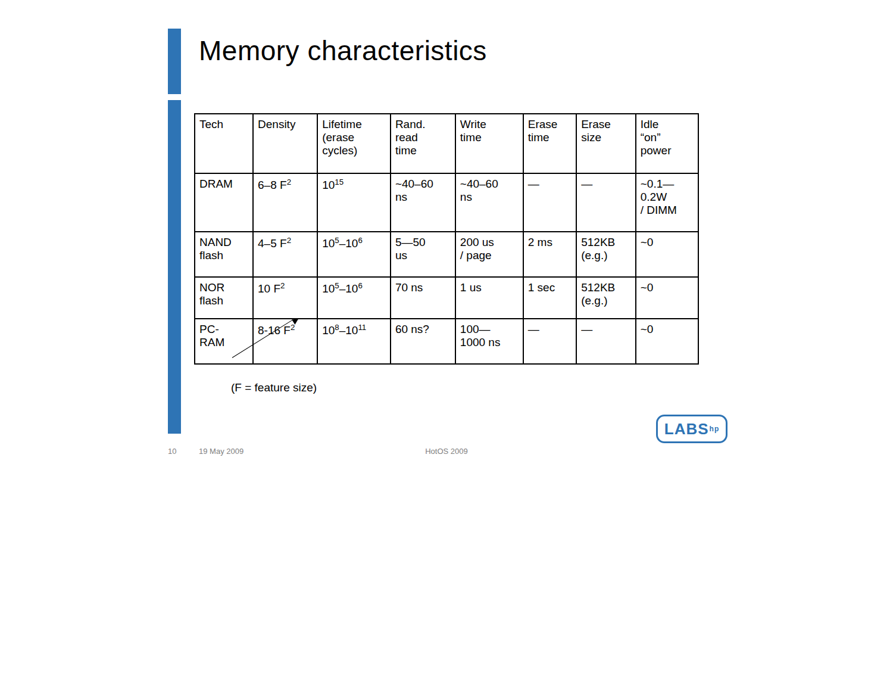Memory characteristics
| Tech | Density | Lifetime (erase cycles) | Rand. read time | Write time | Erase time | Erase size | Idle “on” power |
| --- | --- | --- | --- | --- | --- | --- | --- |
| DRAM | 6–8 F 2 | 10 15 | ~40–60 ns | ~40–60 ns | — | — | ~0.1— 0.2W / DIMM |
| NAND flash | 4–5 F 2 | 10 5 –10 6 | 5—50 us | 200 us / page | 2 ms | 512KB (e.g.) | ~0 |
| NOR flash | 10 F 2 | 10 5 –10 6 | 70 ns | 1 us | 1 sec | 512KB (e.g.) | ~0 |
| PC- RAM | 8-16 F 2 | 10 8 –10 11 | 60 ns? | 100— 1000 ns | — | — | ~0 |
(F = feature size)
10 19 May 2009 HotOS 2009
LABShp